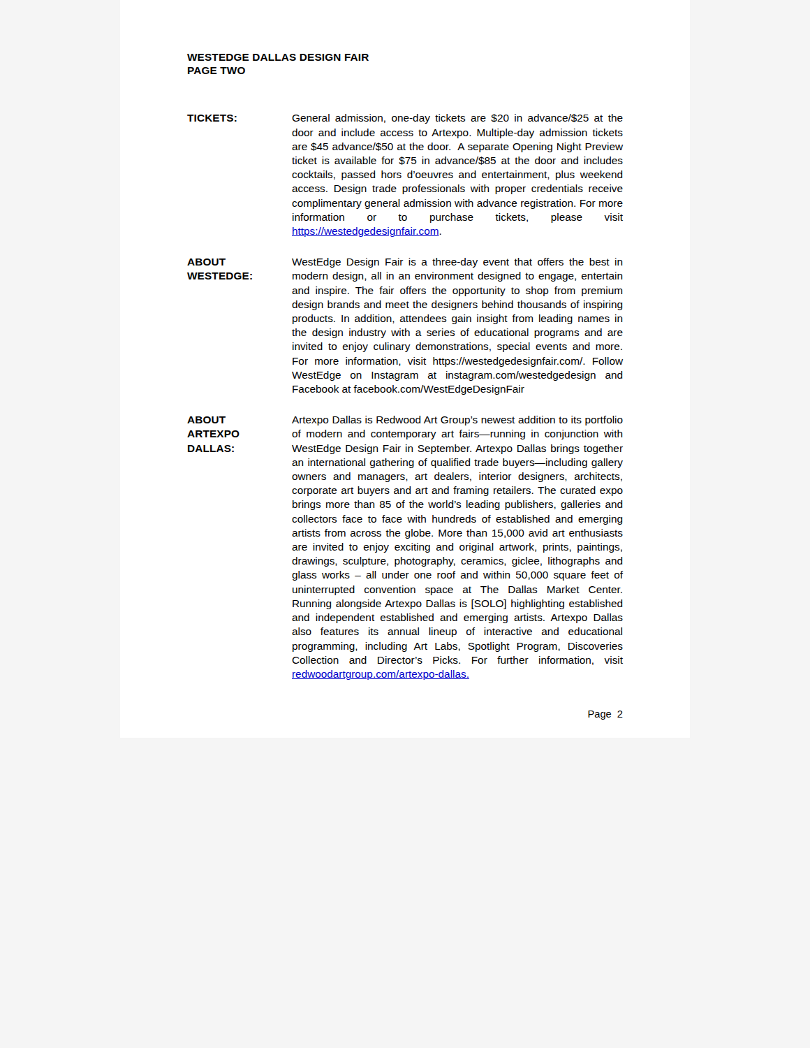WESTEDGE DALLAS DESIGN FAIR PAGE TWO
TICKETS:
General admission, one-day tickets are $20 in advance/$25 at the door and include access to Artexpo. Multiple-day admission tickets are $45 advance/$50 at the door. A separate Opening Night Preview ticket is available for $75 in advance/$85 at the door and includes cocktails, passed hors d’oeuvres and entertainment, plus weekend access. Design trade professionals with proper credentials receive complimentary general admission with advance registration. For more information or to purchase tickets, please visit https://westedgedesignfair.com.
ABOUT WESTEDGE:
WestEdge Design Fair is a three-day event that offers the best in modern design, all in an environment designed to engage, entertain and inspire. The fair offers the opportunity to shop from premium design brands and meet the designers behind thousands of inspiring products. In addition, attendees gain insight from leading names in the design industry with a series of educational programs and are invited to enjoy culinary demonstrations, special events and more. For more information, visit https://westedgedesignfair.com/. Follow WestEdge on Instagram at instagram.com/westedgedesign and Facebook at facebook.com/WestEdgeDesignFair
ABOUT ARTEXPO DALLAS:
Artexpo Dallas is Redwood Art Group’s newest addition to its portfolio of modern and contemporary art fairs—running in conjunction with WestEdge Design Fair in September. Artexpo Dallas brings together an international gathering of qualified trade buyers—including gallery owners and managers, art dealers, interior designers, architects, corporate art buyers and art and framing retailers. The curated expo brings more than 85 of the world’s leading publishers, galleries and collectors face to face with hundreds of established and emerging artists from across the globe. More than 15,000 avid art enthusiasts are invited to enjoy exciting and original artwork, prints, paintings, drawings, sculpture, photography, ceramics, giclee, lithographs and glass works – all under one roof and within 50,000 square feet of uninterrupted convention space at The Dallas Market Center. Running alongside Artexpo Dallas is [SOLO] highlighting established and independent established and emerging artists. Artexpo Dallas also features its annual lineup of interactive and educational programming, including Art Labs, Spotlight Program, Discoveries Collection and Director’s Picks. For further information, visit redwoodartgroup.com/artexpo-dallas.
Page 2